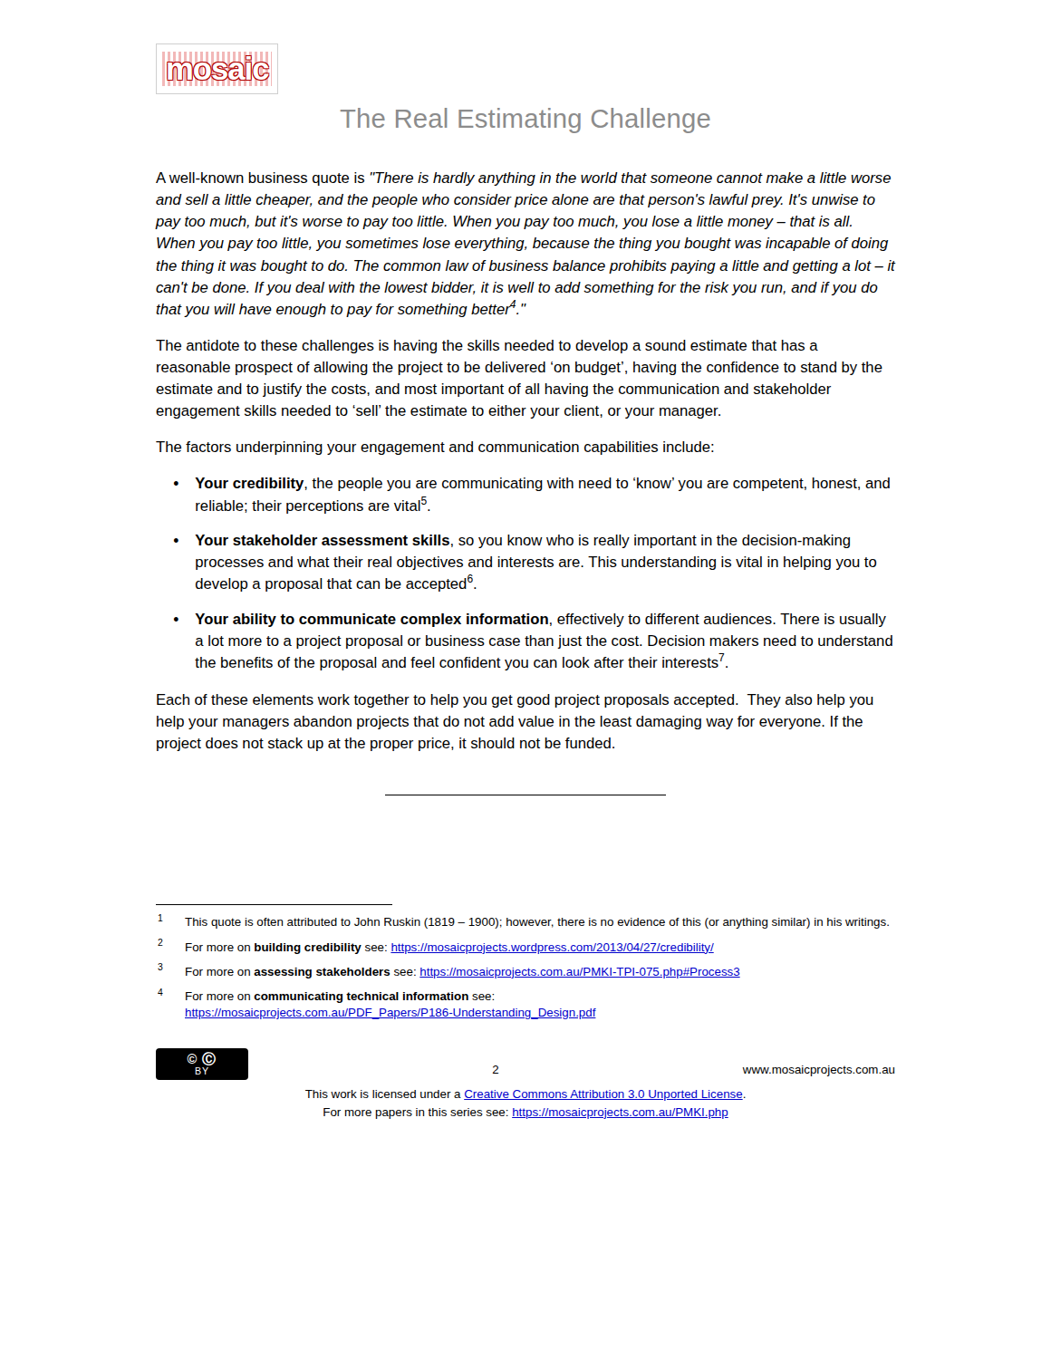mosaic
The Real Estimating Challenge
A well-known business quote is "There is hardly anything in the world that someone cannot make a little worse and sell a little cheaper, and the people who consider price alone are that person's lawful prey. It's unwise to pay too much, but it's worse to pay too little. When you pay too much, you lose a little money – that is all. When you pay too little, you sometimes lose everything, because the thing you bought was incapable of doing the thing it was bought to do. The common law of business balance prohibits paying a little and getting a lot – it can't be done. If you deal with the lowest bidder, it is well to add something for the risk you run, and if you do that you will have enough to pay for something better4."
The antidote to these challenges is having the skills needed to develop a sound estimate that has a reasonable prospect of allowing the project to be delivered ‘on budget’, having the confidence to stand by the estimate and to justify the costs, and most important of all having the communication and stakeholder engagement skills needed to ‘sell’ the estimate to either your client, or your manager.
The factors underpinning your engagement and communication capabilities include:
Your credibility, the people you are communicating with need to ‘know’ you are competent, honest, and reliable; their perceptions are vital5.
Your stakeholder assessment skills, so you know who is really important in the decision-making processes and what their real objectives and interests are. This understanding is vital in helping you to develop a proposal that can be accepted6.
Your ability to communicate complex information, effectively to different audiences. There is usually a lot more to a project proposal or business case than just the cost. Decision makers need to understand the benefits of the proposal and feel confident you can look after their interests7.
Each of these elements work together to help you get good project proposals accepted. They also help you help your managers abandon projects that do not add value in the least damaging way for everyone. If the project does not stack up at the proper price, it should not be funded.
This quote is often attributed to John Ruskin (1819 – 1900); however, there is no evidence of this (or anything similar) in his writings.
For more on building credibility see: https://mosaicprojects.wordpress.com/2013/04/27/credibility/
For more on assessing stakeholders see: https://mosaicprojects.com.au/PMKI-TPI-075.php#Process3
For more on communicating technical information see:
https://mosaicprojects.com.au/PDF_Papers/P186-Understanding_Design.pdf
© Ⓒ BY
2
www.mosaicprojects.com.au
This work is licensed under a Creative Commons Attribution 3.0 Unported License.
For more papers in this series see: https://mosaicprojects.com.au/PMKI.php